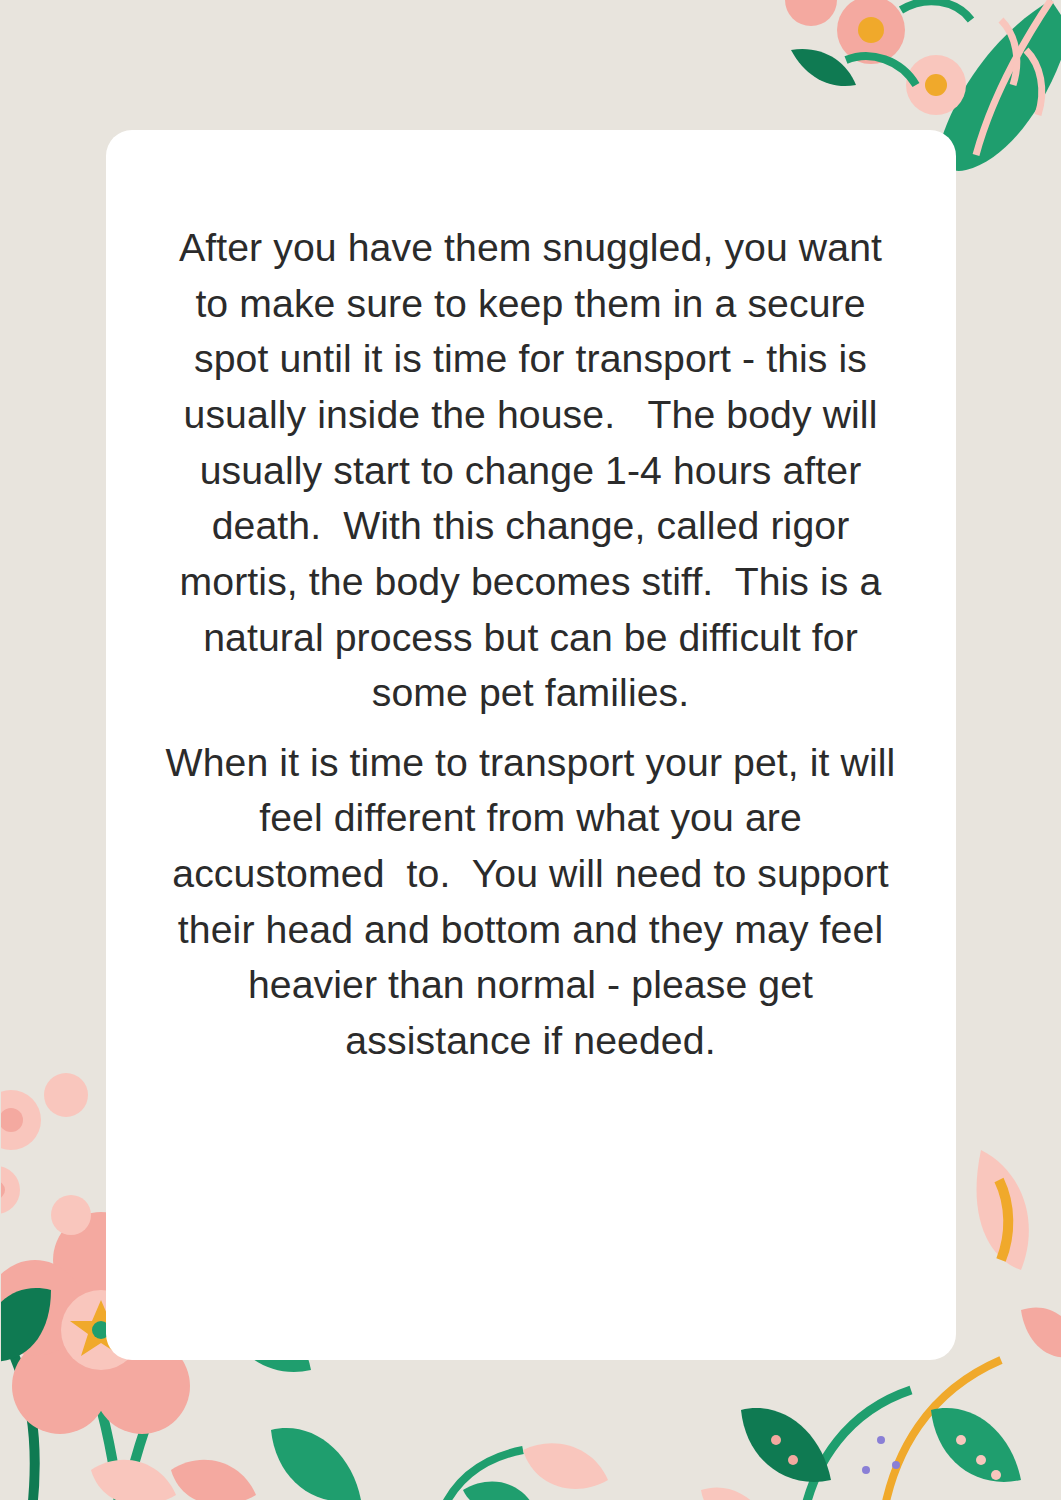After you have them snuggled, you want to make sure to keep them in a secure spot until it is time for transport - this is usually inside the house. The body will usually start to change 1-4 hours after death. With this change, called rigor mortis, the body becomes stiff. This is a natural process but can be difficult for some pet families.
When it is time to transport your pet, it will feel different from what you are accustomed to. You will need to support their head and bottom and they may feel heavier than normal - please get assistance if needed.